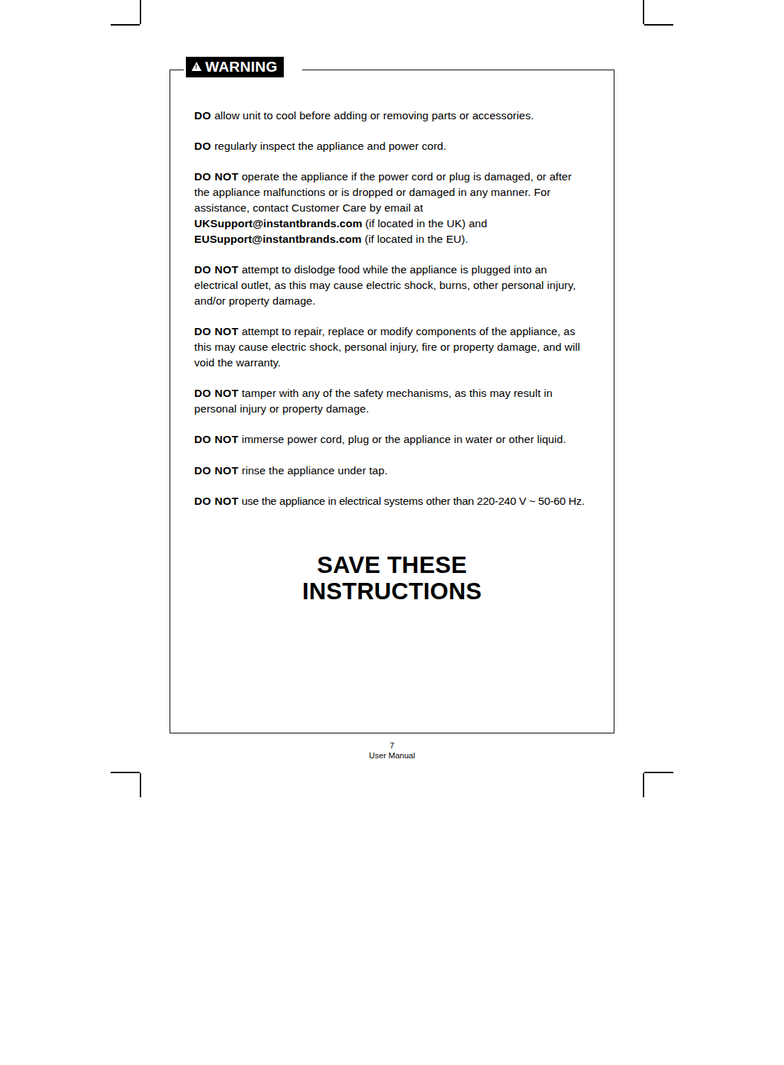WARNING
DO allow unit to cool before adding or removing parts or accessories.
DO regularly inspect the appliance and power cord.
DO NOT operate the appliance if the power cord or plug is damaged, or after the appliance malfunctions or is dropped or damaged in any manner. For assistance, contact Customer Care by email at UKSupport@instantbrands.com (if located in the UK) and EUSupport@instantbrands.com (if located in the EU).
DO NOT attempt to dislodge food while the appliance is plugged into an electrical outlet, as this may cause electric shock, burns, other personal injury, and/or property damage.
DO NOT attempt to repair, replace or modify components of the appliance, as this may cause electric shock, personal injury, fire or property damage, and will void the warranty.
DO NOT tamper with any of the safety mechanisms, as this may result in personal injury or property damage.
DO NOT immerse power cord, plug or the appliance in water or other liquid.
DO NOT rinse the appliance under tap.
DO NOT use the appliance in electrical systems other than 220-240 V ~ 50-60 Hz.
SAVE THESE
INSTRUCTIONS
7 User Manual